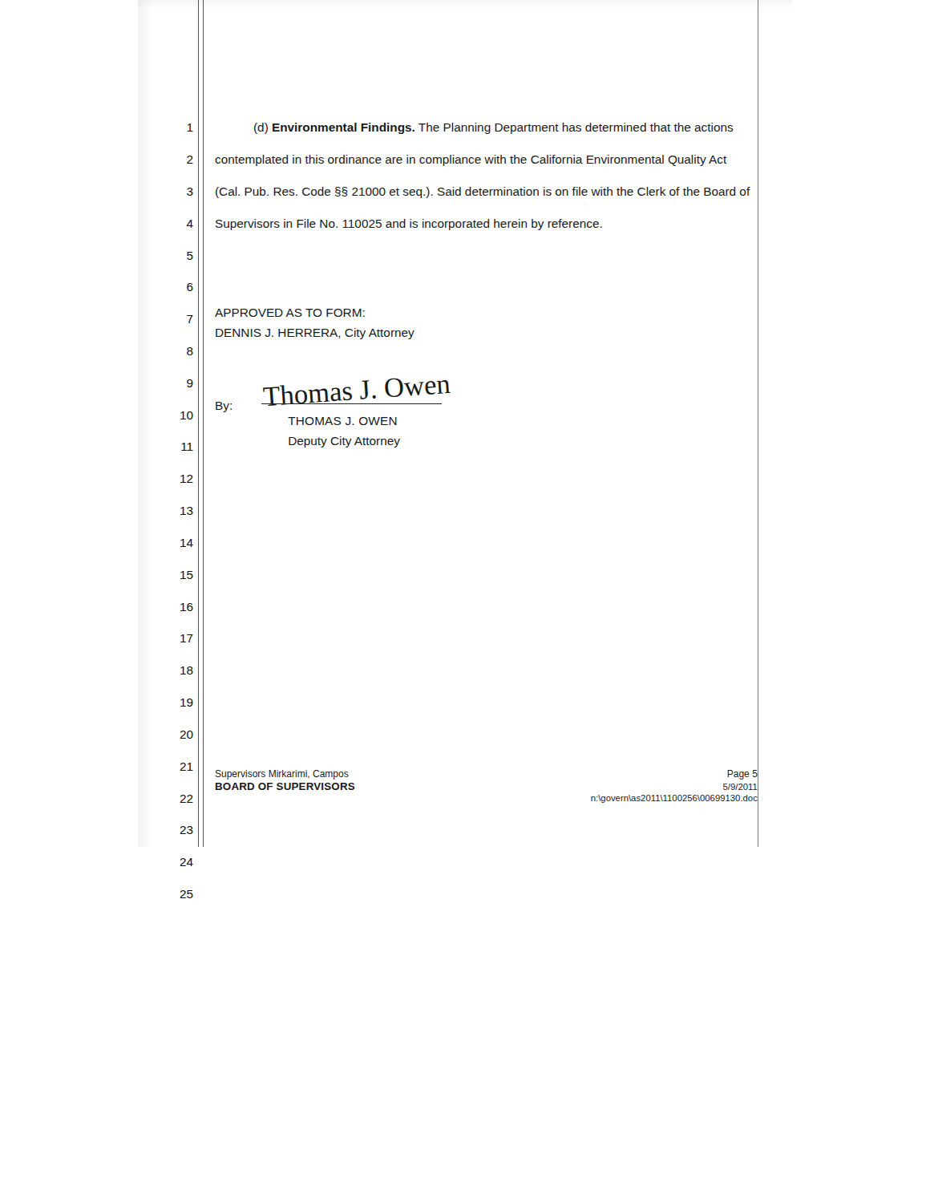1
2
3
4
5
6
7
8
9
10
11
12
13
14
15
16
17
18
19
20
21
22
23
24
25
(d) Environmental Findings. The Planning Department has determined that the actions contemplated in this ordinance are in compliance with the California Environmental Quality Act (Cal. Pub. Res. Code §§ 21000 et seq.). Said determination is on file with the Clerk of the Board of Supervisors in File No. 110025 and is incorporated herein by reference.
APPROVED AS TO FORM:
DENNIS J. HERRERA, City Attorney
By: Thomas J. Owen THOMAS J. OWEN Deputy City Attorney
Supervisors Mirkarimi, Campos
BOARD OF SUPERVISORS
Page 5
5/9/2011
n:\govern\as2011\1100256\00699130.doc